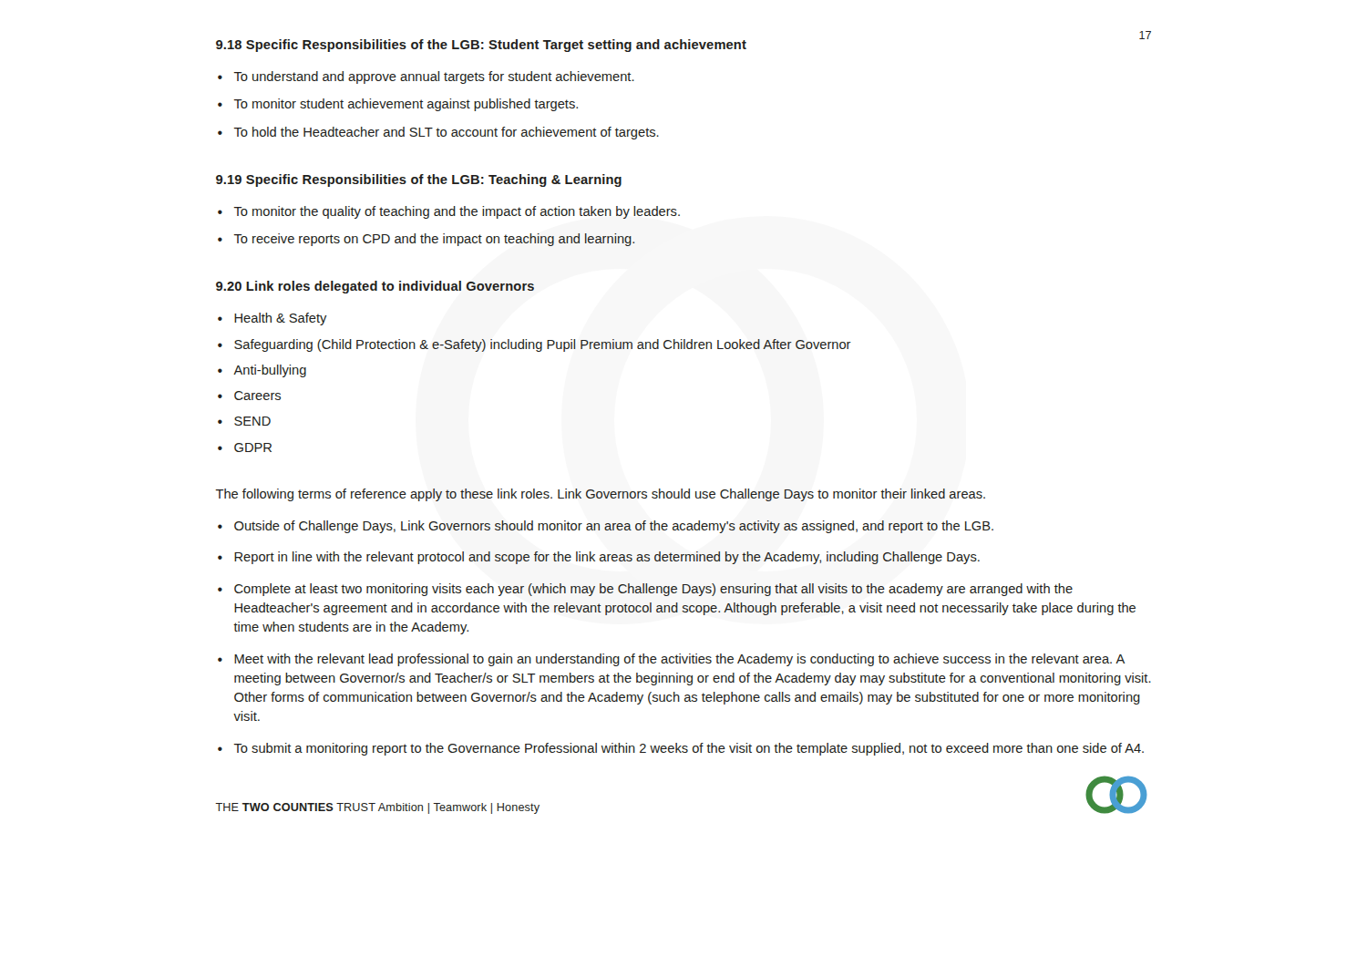17
9.18 Specific Responsibilities of the LGB: Student Target setting and achievement
To understand and approve annual targets for student achievement.
To monitor student achievement against published targets.
To hold the Headteacher and SLT to account for achievement of targets.
9.19 Specific Responsibilities of the LGB: Teaching & Learning
To monitor the quality of teaching and the impact of action taken by leaders.
To receive reports on CPD and the impact on teaching and learning.
9.20 Link roles delegated to individual Governors
Health & Safety
Safeguarding (Child Protection & e-Safety) including Pupil Premium and Children Looked After Governor
Anti-bullying
Careers
SEND
GDPR
The following terms of reference apply to these link roles. Link Governors should use Challenge Days to monitor their linked areas.
Outside of Challenge Days, Link Governors should monitor an area of the academy's activity as assigned, and report to the LGB.
Report in line with the relevant protocol and scope for the link areas as determined by the Academy, including Challenge Days.
Complete at least two monitoring visits each year (which may be Challenge Days) ensuring that all visits to the academy are arranged with the Headteacher's agreement and in accordance with the relevant protocol and scope. Although preferable, a visit need not necessarily take place during the time when students are in the Academy.
Meet with the relevant lead professional to gain an understanding of the activities the Academy is conducting to achieve success in the relevant area. A meeting between Governor/s and Teacher/s or SLT members at the beginning or end of the Academy day may substitute for a conventional monitoring visit. Other forms of communication between Governor/s and the Academy (such as telephone calls and emails) may be substituted for one or more monitoring visit.
To submit a monitoring report to the Governance Professional within 2 weeks of the visit on the template supplied, not to exceed more than one side of A4.
THE TWO COUNTIES TRUST Ambition | Teamwork | Honesty